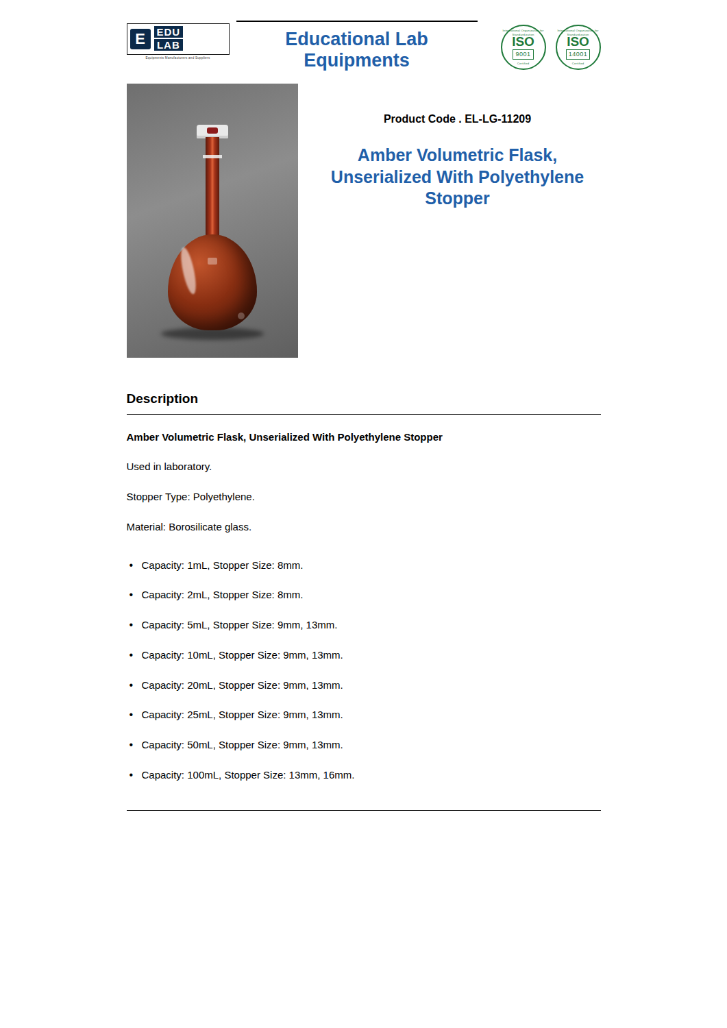E
EDU LAB
Equipments Manufacturers and Suppliers
Educational Lab
Equipments
International Organization for Standardization ISO 9001 Certified
International Organization for Standardization ISO 14001 Certified
Product Code . EL-LG-11209
Amber Volumetric Flask,
Unserialized With Polyethylene
Stopper
Description
Amber Volumetric Flask, Unserialized With Polyethylene Stopper
Used in laboratory.
Stopper Type: Polyethylene.
Material: Borosilicate glass.
Capacity: 1mL, Stopper Size: 8mm.
Capacity: 2mL, Stopper Size: 8mm.
Capacity: 5mL, Stopper Size: 9mm, 13mm.
Capacity: 10mL, Stopper Size: 9mm, 13mm.
Capacity: 20mL, Stopper Size: 9mm, 13mm.
Capacity: 25mL, Stopper Size: 9mm, 13mm.
Capacity: 50mL, Stopper Size: 9mm, 13mm.
Capacity: 100mL, Stopper Size: 13mm, 16mm.